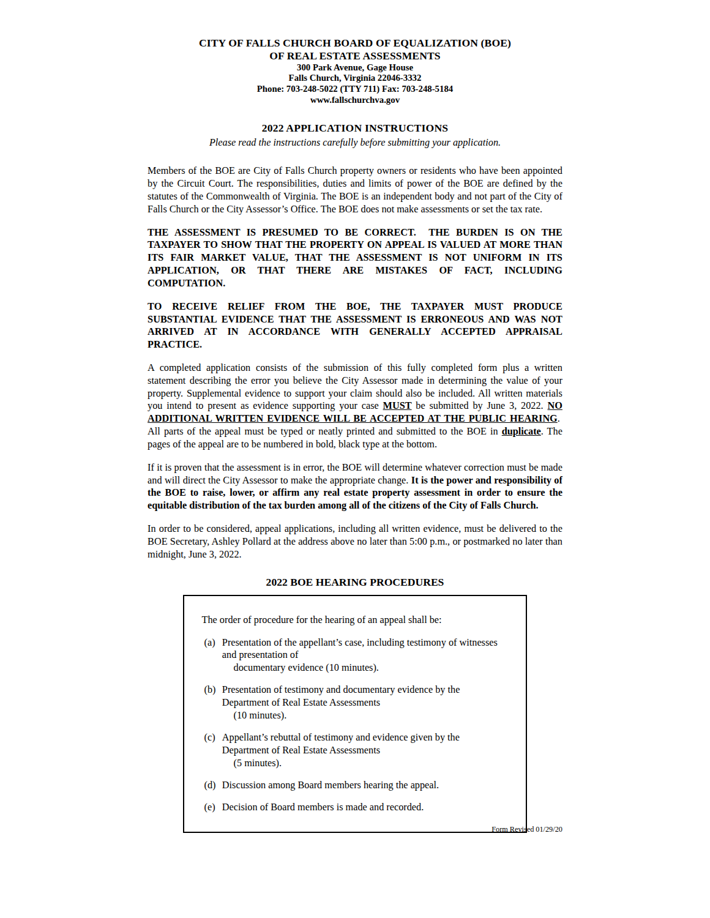CITY OF FALLS CHURCH BOARD OF EQUALIZATION (BOE)
OF REAL ESTATE ASSESSMENTS
300 Park Avenue, Gage House
Falls Church, Virginia 22046-3332
Phone: 703-248-5022 (TTY 711) Fax: 703-248-5184
www.fallschurchva.gov
2022 APPLICATION INSTRUCTIONS
Please read the instructions carefully before submitting your application.
Members of the BOE are City of Falls Church property owners or residents who have been appointed by the Circuit Court. The responsibilities, duties and limits of power of the BOE are defined by the statutes of the Commonwealth of Virginia. The BOE is an independent body and not part of the City of Falls Church or the City Assessor’s Office. The BOE does not make assessments or set the tax rate.
THE ASSESSMENT IS PRESUMED TO BE CORRECT. THE BURDEN IS ON THE TAXPAYER TO SHOW THAT THE PROPERTY ON APPEAL IS VALUED AT MORE THAN ITS FAIR MARKET VALUE, THAT THE ASSESSMENT IS NOT UNIFORM IN ITS APPLICATION, OR THAT THERE ARE MISTAKES OF FACT, INCLUDING COMPUTATION.
TO RECEIVE RELIEF FROM THE BOE, THE TAXPAYER MUST PRODUCE SUBSTANTIAL EVIDENCE THAT THE ASSESSMENT IS ERRONEOUS AND WAS NOT ARRIVED AT IN ACCORDANCE WITH GENERALLY ACCEPTED APPRAISAL PRACTICE.
A completed application consists of the submission of this fully completed form plus a written statement describing the error you believe the City Assessor made in determining the value of your property. Supplemental evidence to support your claim should also be included. All written materials you intend to present as evidence supporting your case MUST be submitted by June 3, 2022. NO ADDITIONAL WRITTEN EVIDENCE WILL BE ACCEPTED AT THE PUBLIC HEARING. All parts of the appeal must be typed or neatly printed and submitted to the BOE in duplicate. The pages of the appeal are to be numbered in bold, black type at the bottom.
If it is proven that the assessment is in error, the BOE will determine whatever correction must be made and will direct the City Assessor to make the appropriate change. It is the power and responsibility of the BOE to raise, lower, or affirm any real estate property assessment in order to ensure the equitable distribution of the tax burden among all of the citizens of the City of Falls Church.
In order to be considered, appeal applications, including all written evidence, must be delivered to the BOE Secretary, Ashley Pollard at the address above no later than 5:00 p.m., or postmarked no later than midnight, June 3, 2022.
2022 BOE HEARING PROCEDURES
The order of procedure for the hearing of an appeal shall be:
(a) Presentation of the appellant’s case, including testimony of witnesses and presentation of documentary evidence (10 minutes).
(b) Presentation of testimony and documentary evidence by the Department of Real Estate Assessments (10 minutes).
(c) Appellant’s rebuttal of testimony and evidence given by the Department of Real Estate Assessments (5 minutes).
(d) Discussion among Board members hearing the appeal.
(e) Decision of Board members is made and recorded.
Form Revised 01/29/20